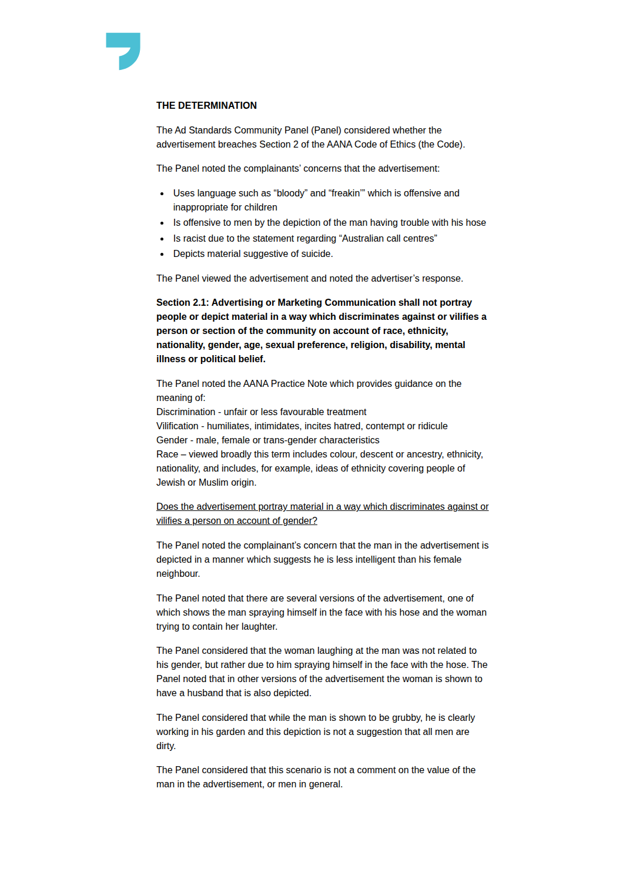THE DETERMINATION
The Ad Standards Community Panel (Panel) considered whether the advertisement breaches Section 2 of the AANA Code of Ethics (the Code).
The Panel noted the complainants’ concerns that the advertisement:
Uses language such as “bloody” and “freakin’” which is offensive and inappropriate for children
Is offensive to men by the depiction of the man having trouble with his hose
Is racist due to the statement regarding “Australian call centres”
Depicts material suggestive of suicide.
The Panel viewed the advertisement and noted the advertiser’s response.
Section 2.1: Advertising or Marketing Communication shall not portray people or depict material in a way which discriminates against or vilifies a person or section of the community on account of race, ethnicity, nationality, gender, age, sexual preference, religion, disability, mental illness or political belief.
The Panel noted the AANA Practice Note which provides guidance on the meaning of: Discrimination - unfair or less favourable treatment Vilification - humiliates, intimidates, incites hatred, contempt or ridicule Gender - male, female or trans-gender characteristics Race – viewed broadly this term includes colour, descent or ancestry, ethnicity, nationality, and includes, for example, ideas of ethnicity covering people of Jewish or Muslim origin.
Does the advertisement portray material in a way which discriminates against or vilifies a person on account of gender?
The Panel noted the complainant’s concern that the man in the advertisement is depicted in a manner which suggests he is less intelligent than his female neighbour.
The Panel noted that there are several versions of the advertisement, one of which shows the man spraying himself in the face with his hose and the woman trying to contain her laughter.
The Panel considered that the woman laughing at the man was not related to his gender, but rather due to him spraying himself in the face with the hose. The Panel noted that in other versions of the advertisement the woman is shown to have a husband that is also depicted.
The Panel considered that while the man is shown to be grubby, he is clearly working in his garden and this depiction is not a suggestion that all men are dirty.
The Panel considered that this scenario is not a comment on the value of the man in the advertisement, or men in general.